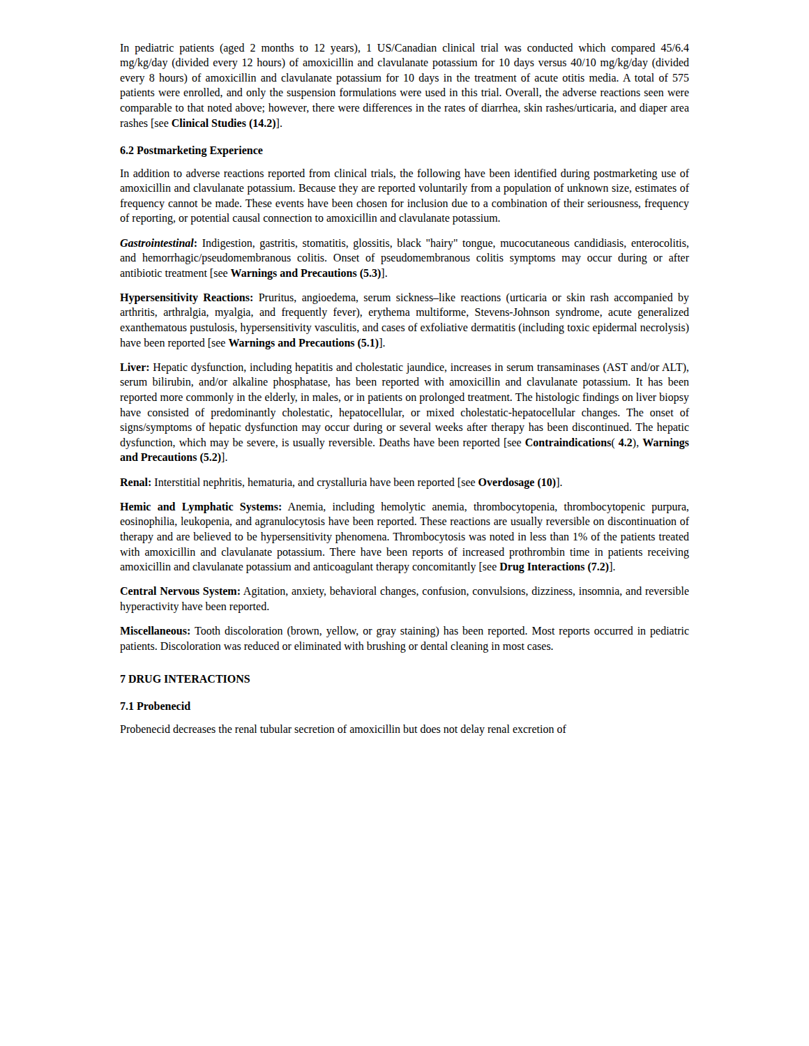In pediatric patients (aged 2 months to 12 years), 1 US/Canadian clinical trial was conducted which compared 45/6.4 mg/kg/day (divided every 12 hours) of amoxicillin and clavulanate potassium for 10 days versus 40/10 mg/kg/day (divided every 8 hours) of amoxicillin and clavulanate potassium for 10 days in the treatment of acute otitis media. A total of 575 patients were enrolled, and only the suspension formulations were used in this trial. Overall, the adverse reactions seen were comparable to that noted above; however, there were differences in the rates of diarrhea, skin rashes/urticaria, and diaper area rashes [see Clinical Studies (14.2)].
6.2 Postmarketing Experience
In addition to adverse reactions reported from clinical trials, the following have been identified during postmarketing use of amoxicillin and clavulanate potassium. Because they are reported voluntarily from a population of unknown size, estimates of frequency cannot be made. These events have been chosen for inclusion due to a combination of their seriousness, frequency of reporting, or potential causal connection to amoxicillin and clavulanate potassium.
Gastrointestinal: Indigestion, gastritis, stomatitis, glossitis, black "hairy" tongue, mucocutaneous candidiasis, enterocolitis, and hemorrhagic/pseudomembranous colitis. Onset of pseudomembranous colitis symptoms may occur during or after antibiotic treatment [see Warnings and Precautions (5.3)].
Hypersensitivity Reactions: Pruritus, angioedema, serum sickness–like reactions (urticaria or skin rash accompanied by arthritis, arthralgia, myalgia, and frequently fever), erythema multiforme, Stevens-Johnson syndrome, acute generalized exanthematous pustulosis, hypersensitivity vasculitis, and cases of exfoliative dermatitis (including toxic epidermal necrolysis) have been reported [see Warnings and Precautions (5.1)].
Liver: Hepatic dysfunction, including hepatitis and cholestatic jaundice, increases in serum transaminases (AST and/or ALT), serum bilirubin, and/or alkaline phosphatase, has been reported with amoxicillin and clavulanate potassium. It has been reported more commonly in the elderly, in males, or in patients on prolonged treatment. The histologic findings on liver biopsy have consisted of predominantly cholestatic, hepatocellular, or mixed cholestatic-hepatocellular changes. The onset of signs/symptoms of hepatic dysfunction may occur during or several weeks after therapy has been discontinued. The hepatic dysfunction, which may be severe, is usually reversible. Deaths have been reported [see Contraindications( 4.2), Warnings and Precautions (5.2)].
Renal: Interstitial nephritis, hematuria, and crystalluria have been reported [see Overdosage (10)].
Hemic and Lymphatic Systems: Anemia, including hemolytic anemia, thrombocytopenia, thrombocytopenic purpura, eosinophilia, leukopenia, and agranulocytosis have been reported. These reactions are usually reversible on discontinuation of therapy and are believed to be hypersensitivity phenomena. Thrombocytosis was noted in less than 1% of the patients treated with amoxicillin and clavulanate potassium. There have been reports of increased prothrombin time in patients receiving amoxicillin and clavulanate potassium and anticoagulant therapy concomitantly [see Drug Interactions (7.2)].
Central Nervous System: Agitation, anxiety, behavioral changes, confusion, convulsions, dizziness, insomnia, and reversible hyperactivity have been reported.
Miscellaneous: Tooth discoloration (brown, yellow, or gray staining) has been reported. Most reports occurred in pediatric patients. Discoloration was reduced or eliminated with brushing or dental cleaning in most cases.
7 DRUG INTERACTIONS
7.1 Probenecid
Probenecid decreases the renal tubular secretion of amoxicillin but does not delay renal excretion of